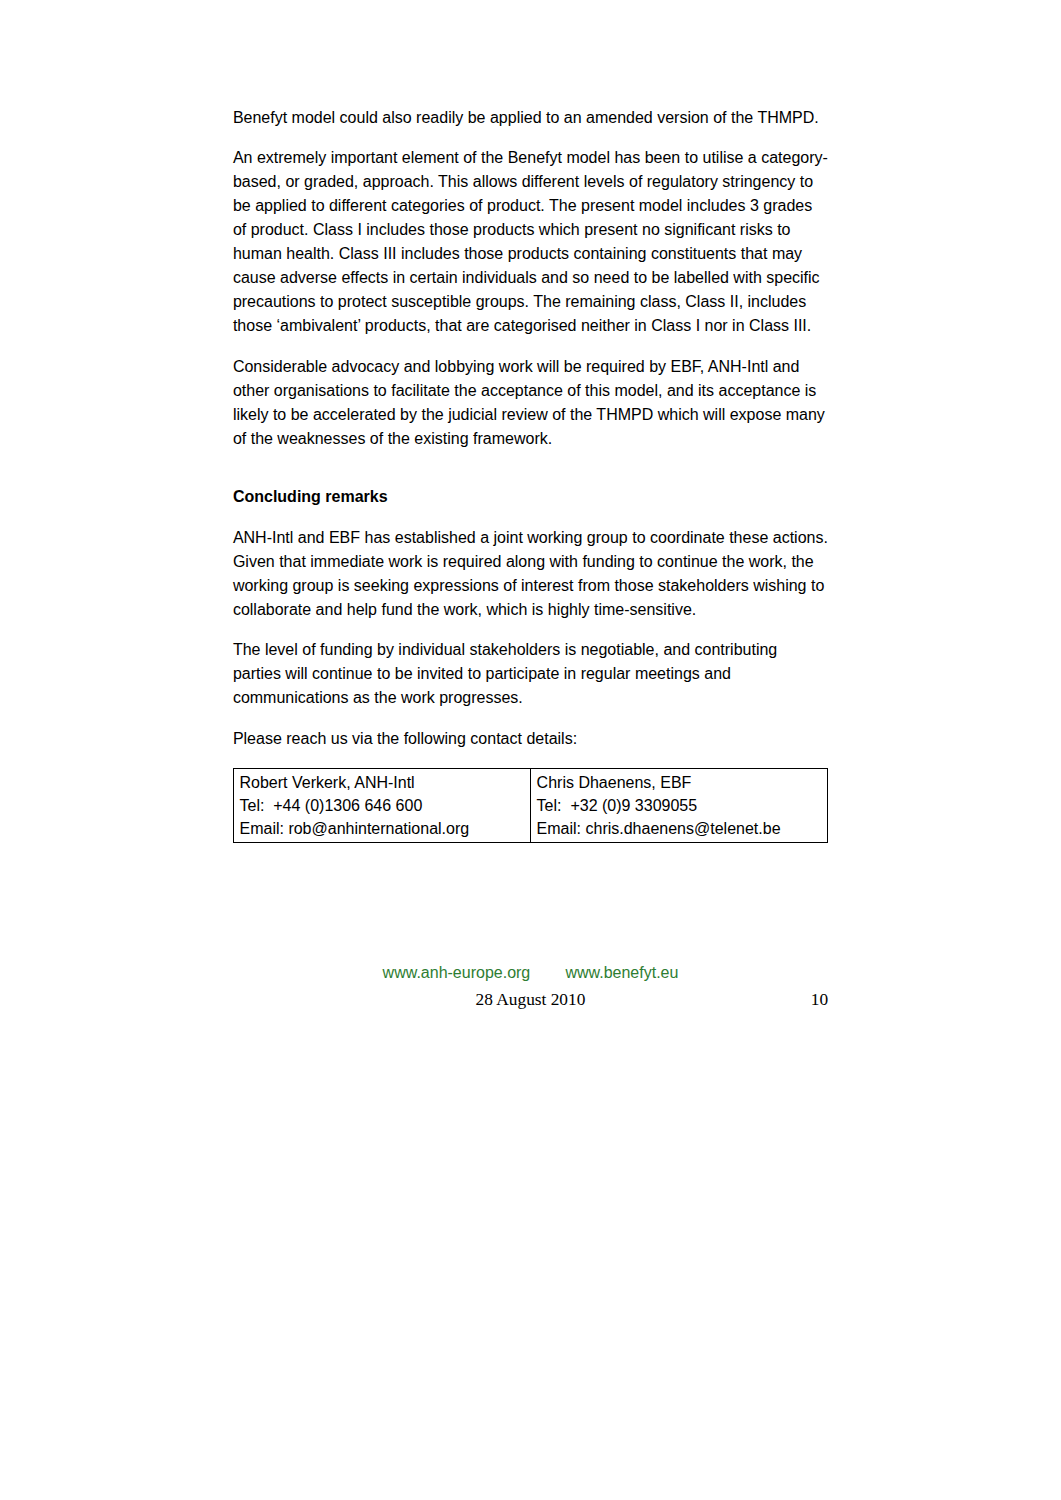Benefyt model could also readily be applied to an amended version of the THMPD.
An extremely important element of the Benefyt model has been to utilise a category-based, or graded, approach. This allows different levels of regulatory stringency to be applied to different categories of product. The present model includes 3 grades of product. Class I includes those products which present no significant risks to human health. Class III includes those products containing constituents that may cause adverse effects in certain individuals and so need to be labelled with specific precautions to protect susceptible groups. The remaining class, Class II, includes those ‘ambivalent’ products, that are categorised neither in Class I nor in Class III.
Considerable advocacy and lobbying work will be required by EBF, ANH-Intl and other organisations to facilitate the acceptance of this model, and its acceptance is likely to be accelerated by the judicial review of the THMPD which will expose many of the weaknesses of the existing framework.
Concluding remarks
ANH-Intl and EBF has established a joint working group to coordinate these actions. Given that immediate work is required along with funding to continue the work, the working group is seeking expressions of interest from those stakeholders wishing to collaborate and help fund the work, which is highly time-sensitive.
The level of funding by individual stakeholders is negotiable, and contributing parties will continue to be invited to participate in regular meetings and communications as the work progresses.
Please reach us via the following contact details:
| Robert Verkerk, ANH-Intl Tel: +44 (0)1306 646 600 Email: rob@anhinternational.org | Chris Dhaenens, EBF Tel: +32 (0)9 3309055 Email: chris.dhaenens@telenet.be |
www.anh-europe.org www.benefyt.eu
28 August 2010 10